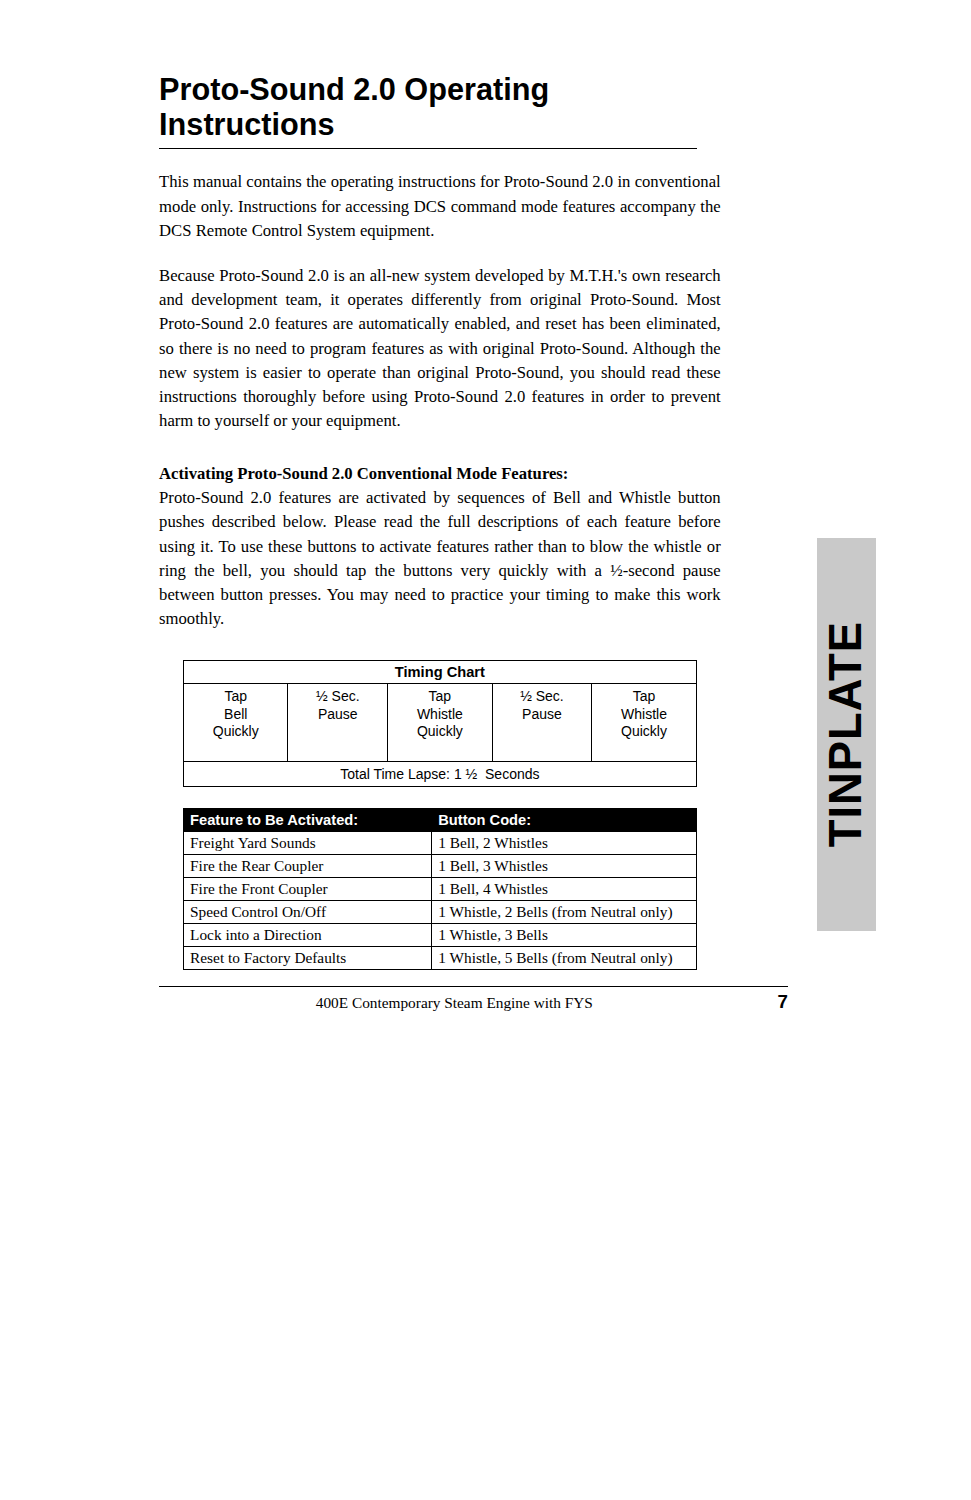TINPLATE
Proto-Sound 2.0 Operating
Instructions
This manual contains the operating instructions for Proto-Sound 2.0 in conventional mode only. Instructions for accessing DCS command mode features accompany the DCS Remote Control System equipment.
Because Proto-Sound 2.0 is an all-new system developed by M.T.H.'s own research and development team, it operates differently from original Proto-Sound. Most Proto-Sound 2.0 features are automatically enabled, and reset has been eliminated, so there is no need to program features as with original Proto-Sound. Although the new system is easier to operate than original Proto-Sound, you should read these instructions thoroughly before using Proto-Sound 2.0 features in order to prevent harm to yourself or your equipment.
Activating Proto-Sound 2.0 Conventional Mode Features:
Proto-Sound 2.0 features are activated by sequences of Bell and Whistle button pushes described below. Please read the full descriptions of each feature before using it. To use these buttons to activate features rather than to blow the whistle or ring the bell, you should tap the buttons very quickly with a ½-second pause between button presses. You may need to practice your timing to make this work smoothly.
| Timing Chart |
| --- |
| Tap Bell Quickly | ½ Sec. Pause | Tap Whistle Quickly | ½ Sec. Pause | Tap Whistle Quickly |
| Total Time Lapse: 1 ½ Seconds |
| Feature to Be Activated: | Button Code: |
| --- | --- |
| Freight Yard Sounds | 1 Bell, 2 Whistles |
| Fire the Rear Coupler | 1 Bell, 3 Whistles |
| Fire the Front Coupler | 1 Bell, 4 Whistles |
| Speed Control On/Off | 1 Whistle, 2 Bells (from Neutral only) |
| Lock into a Direction | 1 Whistle, 3 Bells |
| Reset to Factory Defaults | 1 Whistle, 5 Bells (from Neutral only) |
400E Contemporary Steam Engine with FYS
7